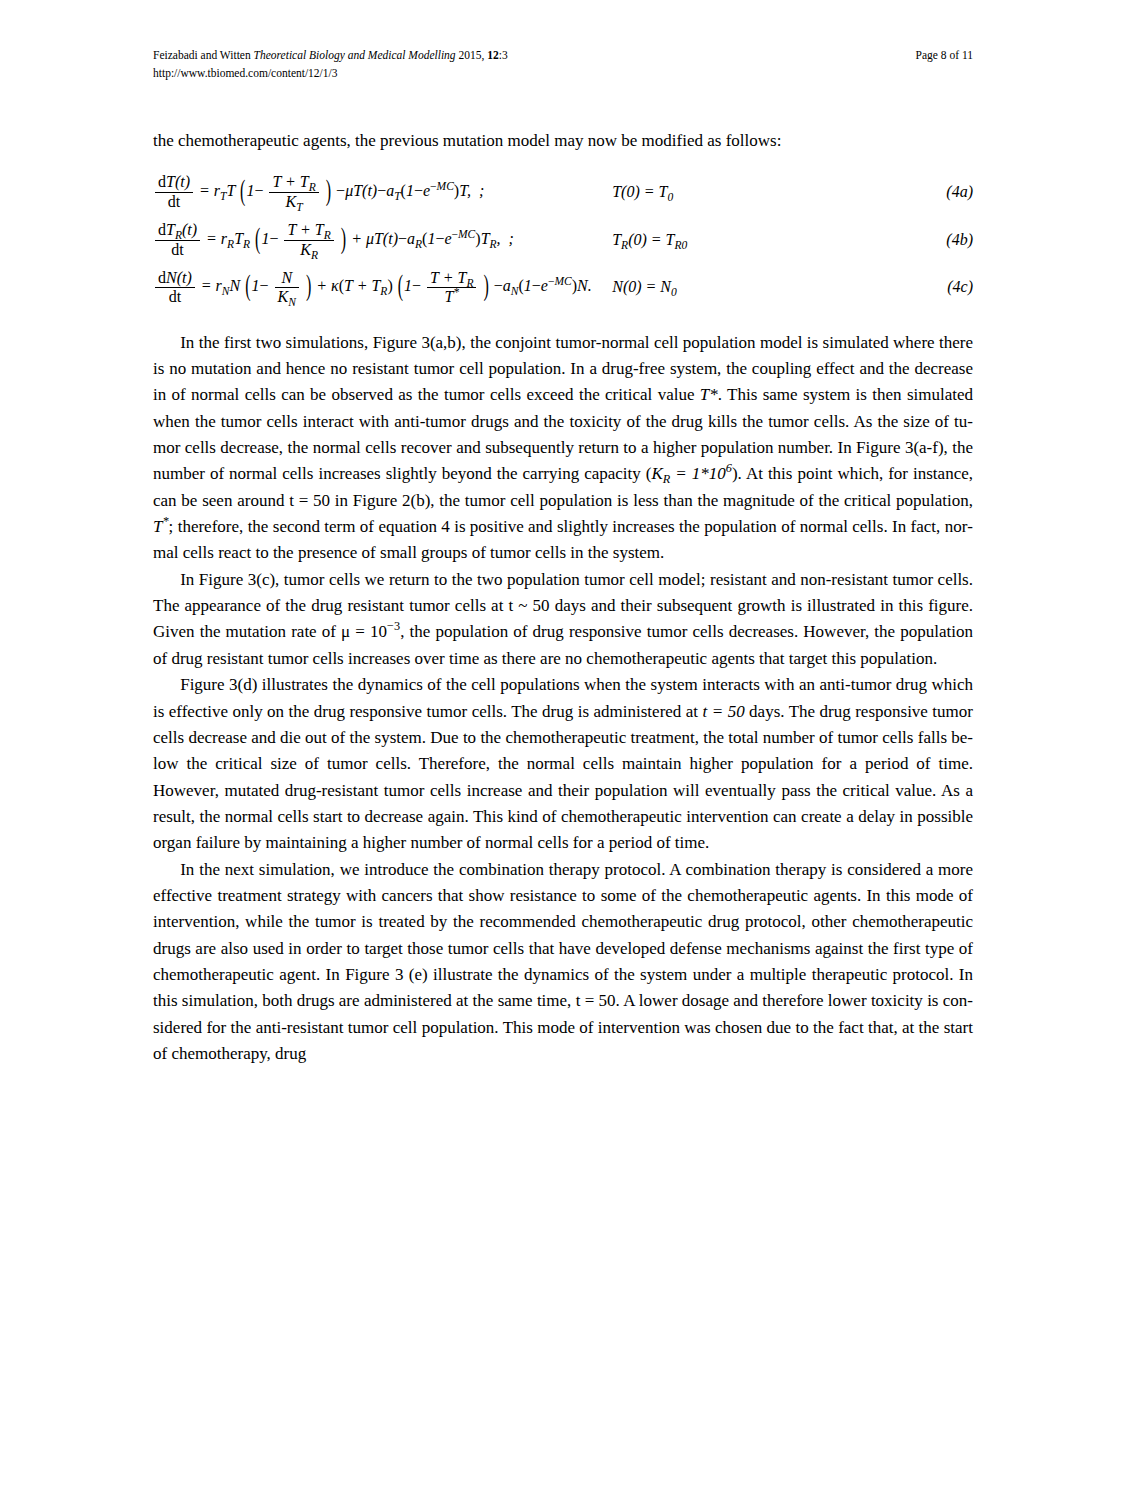Feizabadi and Witten Theoretical Biology and Medical Modelling 2015, 12:3
http://www.tbiomed.com/content/12/1/3
Page 8 of 11
the chemotherapeutic agents, the previous mutation model may now be modified as follows:
| d T(t) dt = r T T ( 1 − T + T R K T ) − μT(t) − a T ( 1 − e − MC ) T, ; | T(0) = T 0 | (4a) |
| d T R (t) dt = r R T R ( 1 − T + T R K R ) + μT(t) − a R ( 1 − e − MC ) T R , ; | T R (0) = T R0 | (4b) |
| d N(t) dt = r N N ( 1 − N K N ) + κ ( T + T R ) ( 1 − T + T R T * ) − a N ( 1 − e − MC ) N. | N(0) = N 0 | (4c) |
In the first two simulations, Figure 3(a,b), the conjoint tumor-normal cell population model is simulated where there is no mutation and hence no resistant tumor cell population. In a drug-free system, the coupling effect and the decrease in of normal cells can be observed as the tumor cells exceed the critical value T*. This same system is then simulated when the tumor cells interact with anti-tumor drugs and the toxicity of the drug kills the tumor cells. As the size of tumor cells decrease, the normal cells recover and subsequently return to a higher population number. In Figure 3(a-f), the number of normal cells increases slightly beyond the carrying capacity (KR = 1*106). At this point which, for instance, can be seen around t = 50 in Figure 2(b), the tumor cell population is less than the magnitude of the critical population, T*; therefore, the second term of equation 4 is positive and slightly increases the population of normal cells. In fact, normal cells react to the presence of small groups of tumor cells in the system.
In Figure 3(c), tumor cells we return to the two population tumor cell model; resistant and non-resistant tumor cells. The appearance of the drug resistant tumor cells at t ~ 50 days and their subsequent growth is illustrated in this figure. Given the mutation rate of μ = 10−3, the population of drug responsive tumor cells decreases. However, the population of drug resistant tumor cells increases over time as there are no chemotherapeutic agents that target this population.
Figure 3(d) illustrates the dynamics of the cell populations when the system interacts with an anti-tumor drug which is effective only on the drug responsive tumor cells. The drug is administered at t = 50 days. The drug responsive tumor cells decrease and die out of the system. Due to the chemotherapeutic treatment, the total number of tumor cells falls below the critical size of tumor cells. Therefore, the normal cells maintain higher population for a period of time. However, mutated drug-resistant tumor cells increase and their population will eventually pass the critical value. As a result, the normal cells start to decrease again. This kind of chemotherapeutic intervention can create a delay in possible organ failure by maintaining a higher number of normal cells for a period of time.
In the next simulation, we introduce the combination therapy protocol. A combination therapy is considered a more effective treatment strategy with cancers that show resistance to some of the chemotherapeutic agents. In this mode of intervention, while the tumor is treated by the recommended chemotherapeutic drug protocol, other chemotherapeutic drugs are also used in order to target those tumor cells that have developed defense mechanisms against the first type of chemotherapeutic agent. In Figure 3 (e) illustrate the dynamics of the system under a multiple therapeutic protocol. In this simulation, both drugs are administered at the same time, t = 50. A lower dosage and therefore lower toxicity is considered for the anti-resistant tumor cell population. This mode of intervention was chosen due to the fact that, at the start of chemotherapy, drug